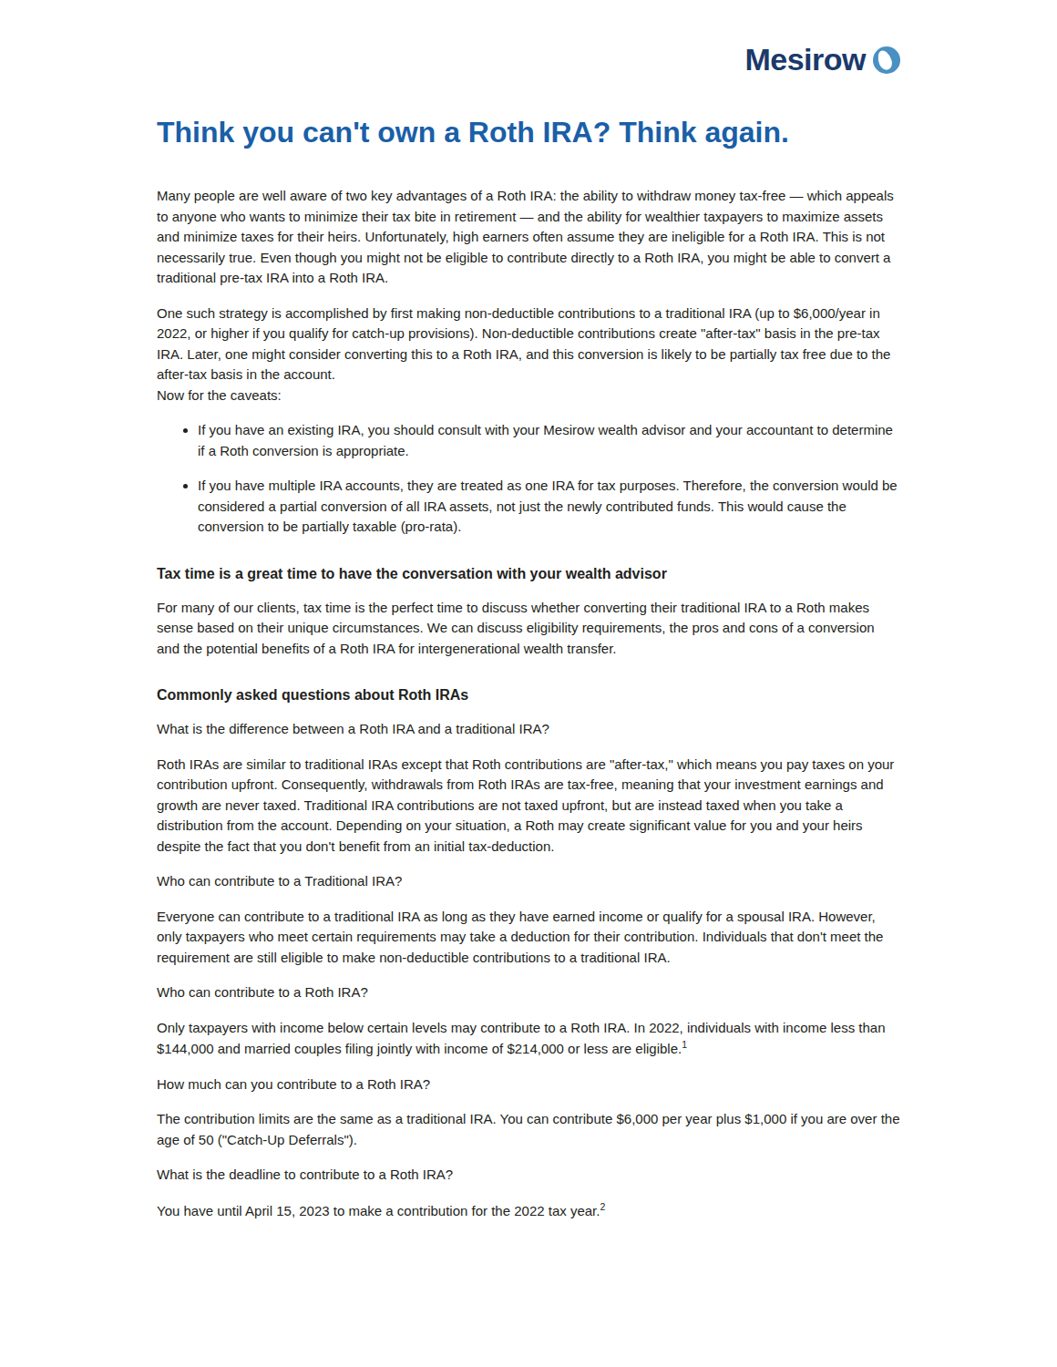Mesirow
Think you can't own a Roth IRA? Think again.
Many people are well aware of two key advantages of a Roth IRA: the ability to withdraw money tax-free — which appeals to anyone who wants to minimize their tax bite in retirement — and the ability for wealthier taxpayers to maximize assets and minimize taxes for their heirs. Unfortunately, high earners often assume they are ineligible for a Roth IRA. This is not necessarily true. Even though you might not be eligible to contribute directly to a Roth IRA, you might be able to convert a traditional pre-tax IRA into a Roth IRA.
One such strategy is accomplished by first making non-deductible contributions to a traditional IRA (up to $6,000/year in 2022, or higher if you qualify for catch-up provisions). Non-deductible contributions create "after-tax" basis in the pre-tax IRA. Later, one might consider converting this to a Roth IRA, and this conversion is likely to be partially tax free due to the after-tax basis in the account.
Now for the caveats:
If you have an existing IRA, you should consult with your Mesirow wealth advisor and your accountant to determine if a Roth conversion is appropriate.
If you have multiple IRA accounts, they are treated as one IRA for tax purposes. Therefore, the conversion would be considered a partial conversion of all IRA assets, not just the newly contributed funds. This would cause the conversion to be partially taxable (pro-rata).
Tax time is a great time to have the conversation with your wealth advisor
For many of our clients, tax time is the perfect time to discuss whether converting their traditional IRA to a Roth makes sense based on their unique circumstances. We can discuss eligibility requirements, the pros and cons of a conversion and the potential benefits of a Roth IRA for intergenerational wealth transfer.
Commonly asked questions about Roth IRAs
What is the difference between a Roth IRA and a traditional IRA?
Roth IRAs are similar to traditional IRAs except that Roth contributions are "after-tax," which means you pay taxes on your contribution upfront. Consequently, withdrawals from Roth IRAs are tax-free, meaning that your investment earnings and growth are never taxed. Traditional IRA contributions are not taxed upfront, but are instead taxed when you take a distribution from the account. Depending on your situation, a Roth may create significant value for you and your heirs despite the fact that you don't benefit from an initial tax-deduction.
Who can contribute to a Traditional IRA?
Everyone can contribute to a traditional IRA as long as they have earned income or qualify for a spousal IRA. However, only taxpayers who meet certain requirements may take a deduction for their contribution. Individuals that don't meet the requirement are still eligible to make non-deductible contributions to a traditional IRA.
Who can contribute to a Roth IRA?
Only taxpayers with income below certain levels may contribute to a Roth IRA. In 2022, individuals with income less than $144,000 and married couples filing jointly with income of $214,000 or less are eligible.1
How much can you contribute to a Roth IRA?
The contribution limits are the same as a traditional IRA. You can contribute $6,000 per year plus $1,000 if you are over the age of 50 ("Catch-Up Deferrals").
What is the deadline to contribute to a Roth IRA?
You have until April 15, 2023 to make a contribution for the 2022 tax year.2